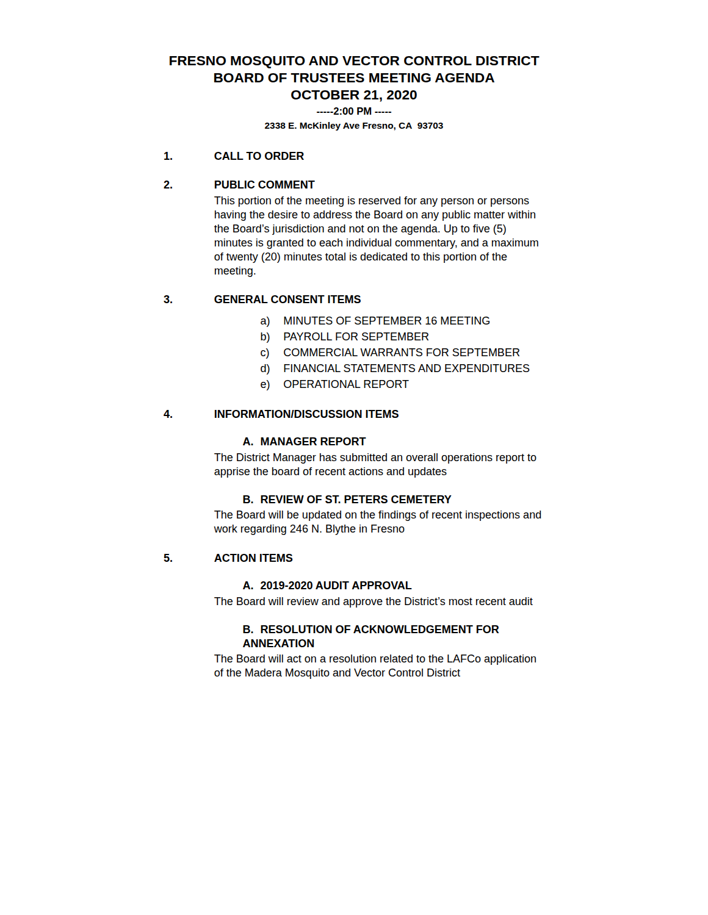FRESNO MOSQUITO AND VECTOR CONTROL DISTRICT
BOARD OF TRUSTEES MEETING AGENDA
OCTOBER 21, 2020
-----2:00 PM -----
2338 E. McKinley Ave Fresno, CA 93703
1.
CALL TO ORDER
2.
PUBLIC COMMENT
This portion of the meeting is reserved for any person or persons having the desire to address the Board on any public matter within the Board’s jurisdiction and not on the agenda. Up to five (5) minutes is granted to each individual commentary, and a maximum of twenty (20) minutes total is dedicated to this portion of the meeting.
3.
GENERAL CONSENT ITEMS
a) MINUTES OF SEPTEMBER 16 MEETING
b) PAYROLL FOR SEPTEMBER
c) COMMERCIAL WARRANTS FOR SEPTEMBER
d) FINANCIAL STATEMENTS AND EXPENDITURES
e) OPERATIONAL REPORT
4.
INFORMATION/DISCUSSION ITEMS
A. MANAGER REPORT
The District Manager has submitted an overall operations report to apprise the board of recent actions and updates
B. REVIEW OF ST. PETERS CEMETERY
The Board will be updated on the findings of recent inspections and work regarding 246 N. Blythe in Fresno
5.
ACTION ITEMS
A. 2019-2020 AUDIT APPROVAL
The Board will review and approve the District’s most recent audit
B. RESOLUTION OF ACKNOWLEDGEMENT FOR ANNEXATION
The Board will act on a resolution related to the LAFCo application of the Madera Mosquito and Vector Control District